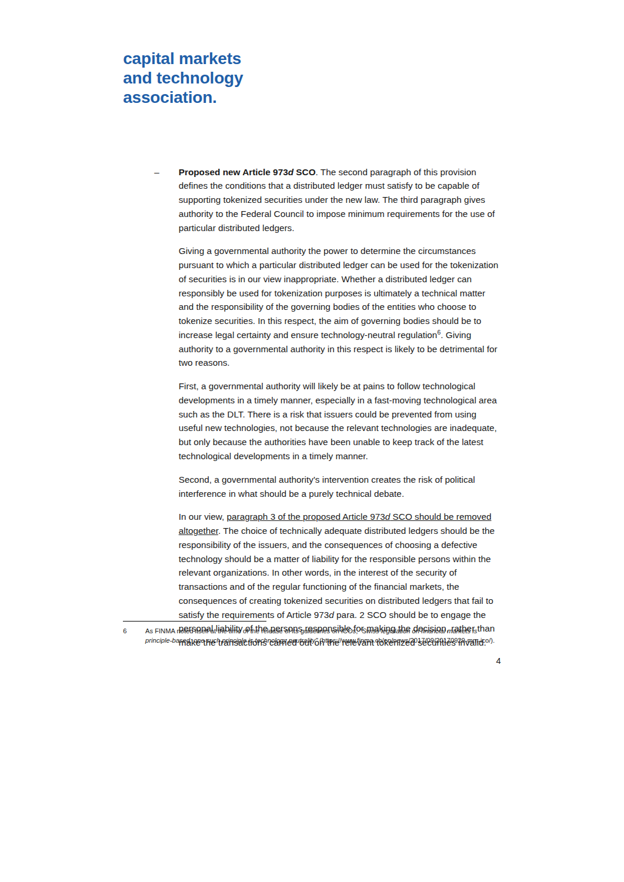capital markets
and technology
association.
–
Proposed new Article 973d SCO. The second paragraph of this provision defines the conditions that a distributed ledger must satisfy to be capable of supporting tokenized securities under the new law. The third paragraph gives authority to the Federal Council to impose minimum requirements for the use of particular distributed ledgers.
Giving a governmental authority the power to determine the circumstances pursuant to which a particular distributed ledger can be used for the tokenization of securities is in our view inappropriate. Whether a distributed ledger can responsibly be used for tokenization purposes is ultimately a technical matter and the responsibility of the governing bodies of the entities who choose to tokenize securities. In this respect, the aim of governing bodies should be to increase legal certainty and ensure technology-neutral regulation6. Giving authority to a governmental authority in this respect is likely to be detrimental for two reasons.
First, a governmental authority will likely be at pains to follow technological developments in a timely manner, especially in a fast-moving technological area such as the DLT. There is a risk that issuers could be prevented from using useful new technologies, not because the relevant technologies are inadequate, but only because the authorities have been unable to keep track of the latest technological developments in a timely manner.
Second, a governmental authority's intervention creates the risk of political interference in what should be a purely technical debate.
In our view, paragraph 3 of the proposed Article 973d SCO should be removed altogether. The choice of technically adequate distributed ledgers should be the responsibility of the issuers, and the consequences of choosing a defective technology should be a matter of liability for the responsible persons within the relevant organizations. In other words, in the interest of the security of transactions and of the regular functioning of the financial markets, the consequences of creating tokenized securities on distributed ledgers that fail to satisfy the requirements of Article 973d para. 2 SCO should be to engage the personal liability of the persons responsible for making the decision, rather than make the transactions carried out on the relevant tokenized securities invalid.
6
As FINMA noted itself at the time of the release of its guidelines on ICOs, "Swiss legislation on financial markets is principle-based; one such principle is technology neutrality" (https://www.finma.ch/en/news/2017/09/20170929-mm-ico/).
4